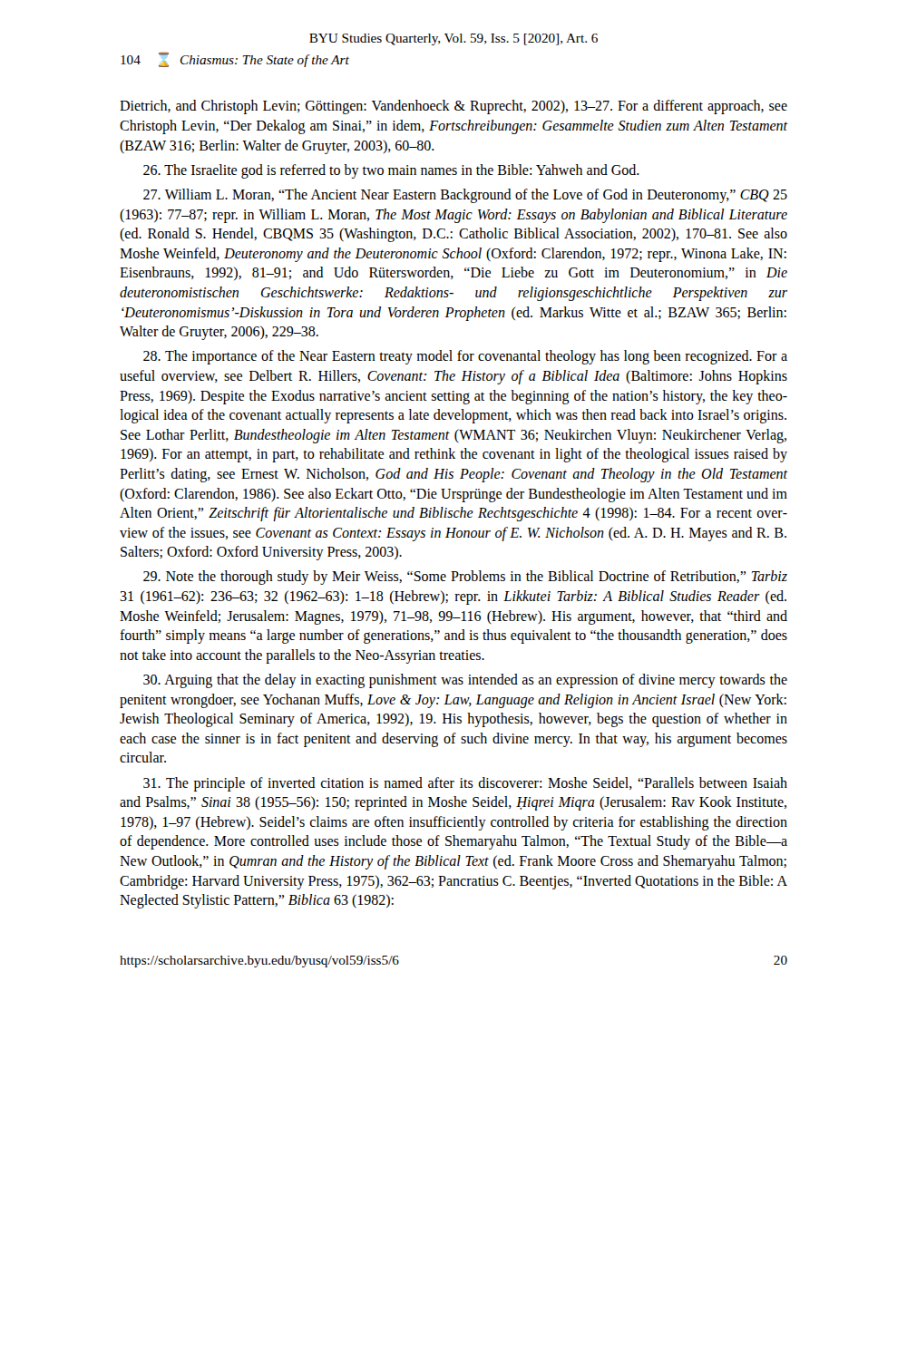BYU Studies Quarterly, Vol. 59, Iss. 5 [2020], Art. 6
104⌛Chiasmus: The State of the Art
Dietrich, and Christoph Levin; Göttingen: Vandenhoeck & Ruprecht, 2002), 13–27. For a different approach, see Christoph Levin, “Der Dekalog am Sinai,” in idem, Fortschreibungen: Gesammelte Studien zum Alten Testament (BZAW 316; Berlin: Walter de Gruyter, 2003), 60–80.
26. The Israelite god is referred to by two main names in the Bible: Yahweh and God.
27. William L. Moran, “The Ancient Near Eastern Background of the Love of God in Deuteronomy,” CBQ 25 (1963): 77–87; repr. in William L. Moran, The Most Magic Word: Essays on Babylonian and Biblical Literature (ed. Ronald S. Hendel, CBQMS 35 (Washington, D.C.: Catholic Biblical Association, 2002), 170–81. See also Moshe Weinfeld, Deuteronomy and the Deuteronomic School (Oxford: Clarendon, 1972; repr., Winona Lake, IN: Eisenbrauns, 1992), 81–91; and Udo Rütersworden, “Die Liebe zu Gott im Deuteronomium,” in Die deuteronomistischen Geschichtswerke: Redaktions- und religionsgeschichtliche Perspektiven zur ‘Deuteronomismus’-Diskussion in Tora und Vorderen Propheten (ed. Markus Witte et al.; BZAW 365; Berlin: Walter de Gruyter, 2006), 229–38.
28. The importance of the Near Eastern treaty model for covenantal theology has long been recognized. For a useful overview, see Delbert R. Hillers, Covenant: The History of a Biblical Idea (Baltimore: Johns Hopkins Press, 1969). Despite the Exodus narrative’s ancient setting at the beginning of the nation’s history, the key theological idea of the covenant actually represents a late development, which was then read back into Israel’s origins. See Lothar Perlitt, Bundestheologie im Alten Testament (WMANT 36; Neukirchen Vluyn: Neukirchener Verlag, 1969). For an attempt, in part, to rehabilitate and rethink the covenant in light of the theological issues raised by Perlitt’s dating, see Ernest W. Nicholson, God and His People: Covenant and Theology in the Old Testament (Oxford: Clarendon, 1986). See also Eckart Otto, “Die Ursprünge der Bundestheologie im Alten Testament und im Alten Orient,” Zeitschrift für Altorientalische und Biblische Rechtsgeschichte 4 (1998): 1–84. For a recent overview of the issues, see Covenant as Context: Essays in Honour of E. W. Nicholson (ed. A. D. H. Mayes and R. B. Salters; Oxford: Oxford University Press, 2003).
29. Note the thorough study by Meir Weiss, “Some Problems in the Biblical Doctrine of Retribution,” Tarbiz 31 (1961–62): 236–63; 32 (1962–63): 1–18 (Hebrew); repr. in Likkutei Tarbiz: A Biblical Studies Reader (ed. Moshe Weinfeld; Jerusalem: Magnes, 1979), 71–98, 99–116 (Hebrew). His argument, however, that “third and fourth” simply means “a large number of generations,” and is thus equivalent to “the thousandth generation,” does not take into account the parallels to the Neo-Assyrian treaties.
30. Arguing that the delay in exacting punishment was intended as an expression of divine mercy towards the penitent wrongdoer, see Yochanan Muffs, Love & Joy: Law, Language and Religion in Ancient Israel (New York: Jewish Theological Seminary of America, 1992), 19. His hypothesis, however, begs the question of whether in each case the sinner is in fact penitent and deserving of such divine mercy. In that way, his argument becomes circular.
31. The principle of inverted citation is named after its discoverer: Moshe Seidel, “Parallels between Isaiah and Psalms,” Sinai 38 (1955–56): 150; reprinted in Moshe Seidel, Ḥiqrei Miqra (Jerusalem: Rav Kook Institute, 1978), 1–97 (Hebrew). Seidel’s claims are often insufficiently controlled by criteria for establishing the direction of dependence. More controlled uses include those of Shemaryahu Talmon, “The Textual Study of the Bible—a New Outlook,” in Qumran and the History of the Biblical Text (ed. Frank Moore Cross and Shemaryahu Talmon; Cambridge: Harvard University Press, 1975), 362–63; Pancratius C. Beentjes, “Inverted Quotations in the Bible: A Neglected Stylistic Pattern,” Biblica 63 (1982):
https://scholarsarchive.byu.edu/byusq/vol59/iss5/6 20